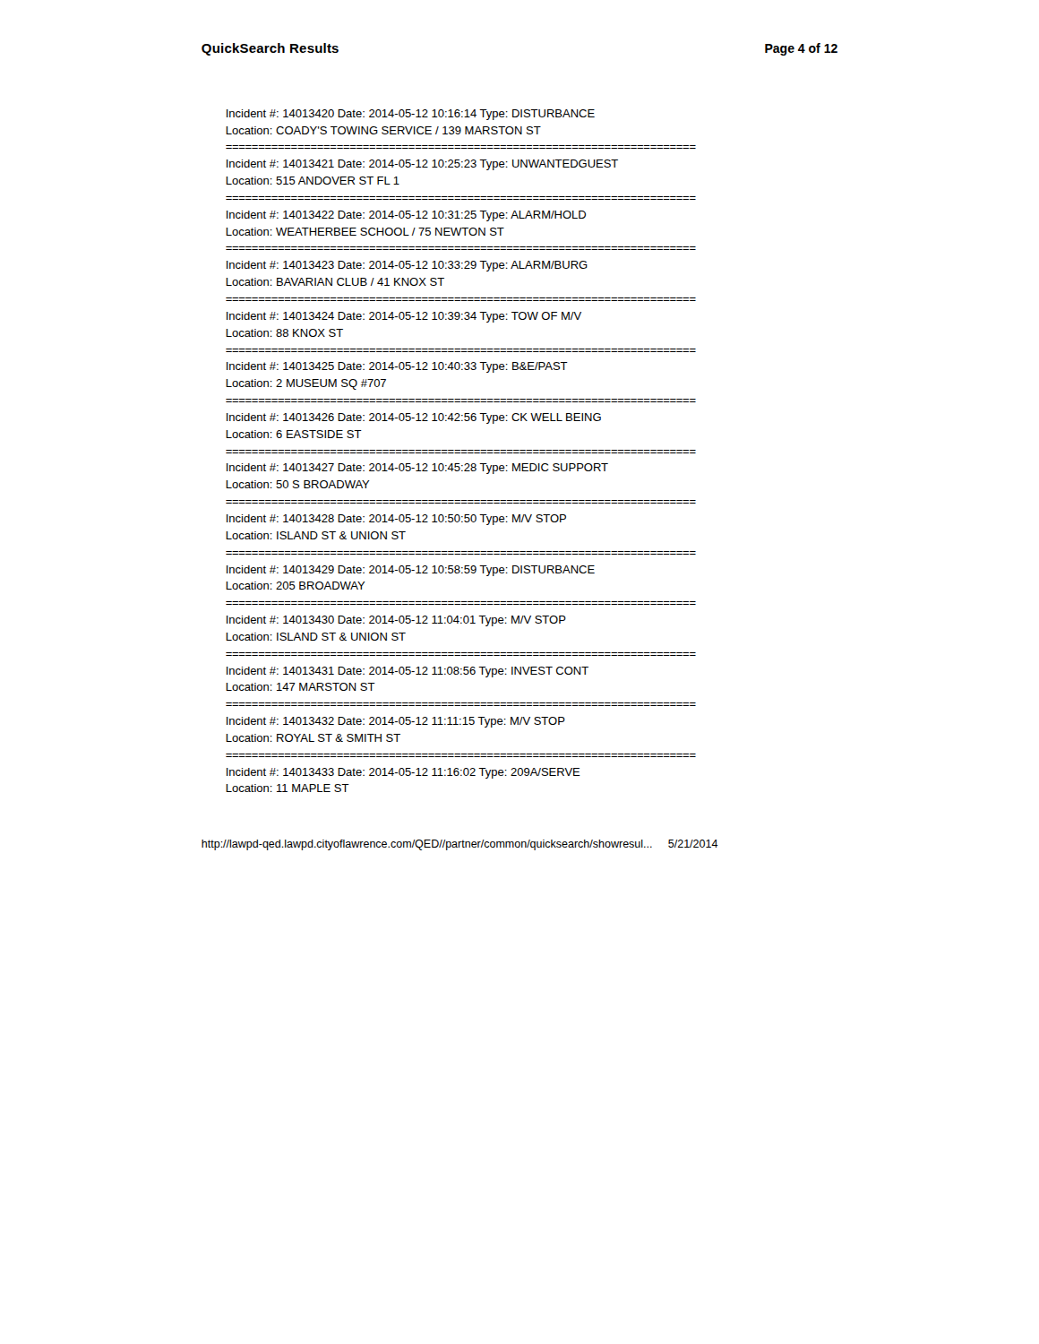QuickSearch Results Page 4 of 12
Incident #: 14013420 Date: 2014-05-12 10:16:14 Type: DISTURBANCE Location: COADY'S TOWING SERVICE / 139 MARSTON ST
========================================================================
Incident #: 14013421 Date: 2014-05-12 10:25:23 Type: UNWANTEDGUEST Location: 515 ANDOVER ST FL 1
========================================================================
Incident #: 14013422 Date: 2014-05-12 10:31:25 Type: ALARM/HOLD Location: WEATHERBEE SCHOOL / 75 NEWTON ST
========================================================================
Incident #: 14013423 Date: 2014-05-12 10:33:29 Type: ALARM/BURG Location: BAVARIAN CLUB / 41 KNOX ST
========================================================================
Incident #: 14013424 Date: 2014-05-12 10:39:34 Type: TOW OF M/V Location: 88 KNOX ST
========================================================================
Incident #: 14013425 Date: 2014-05-12 10:40:33 Type: B&E/PAST Location: 2 MUSEUM SQ #707
========================================================================
Incident #: 14013426 Date: 2014-05-12 10:42:56 Type: CK WELL BEING Location: 6 EASTSIDE ST
========================================================================
Incident #: 14013427 Date: 2014-05-12 10:45:28 Type: MEDIC SUPPORT Location: 50 S BROADWAY
========================================================================
Incident #: 14013428 Date: 2014-05-12 10:50:50 Type: M/V STOP Location: ISLAND ST & UNION ST
========================================================================
Incident #: 14013429 Date: 2014-05-12 10:58:59 Type: DISTURBANCE Location: 205 BROADWAY
========================================================================
Incident #: 14013430 Date: 2014-05-12 11:04:01 Type: M/V STOP Location: ISLAND ST & UNION ST
========================================================================
Incident #: 14013431 Date: 2014-05-12 11:08:56 Type: INVEST CONT Location: 147 MARSTON ST
========================================================================
Incident #: 14013432 Date: 2014-05-12 11:11:15 Type: M/V STOP Location: ROYAL ST & SMITH ST
========================================================================
Incident #: 14013433 Date: 2014-05-12 11:16:02 Type: 209A/SERVE
Location: 11 MAPLE ST
http://lawpd-qed.lawpd.cityoflawrence.com/QED//partner/common/quicksearch/showresul... 5/21/2014